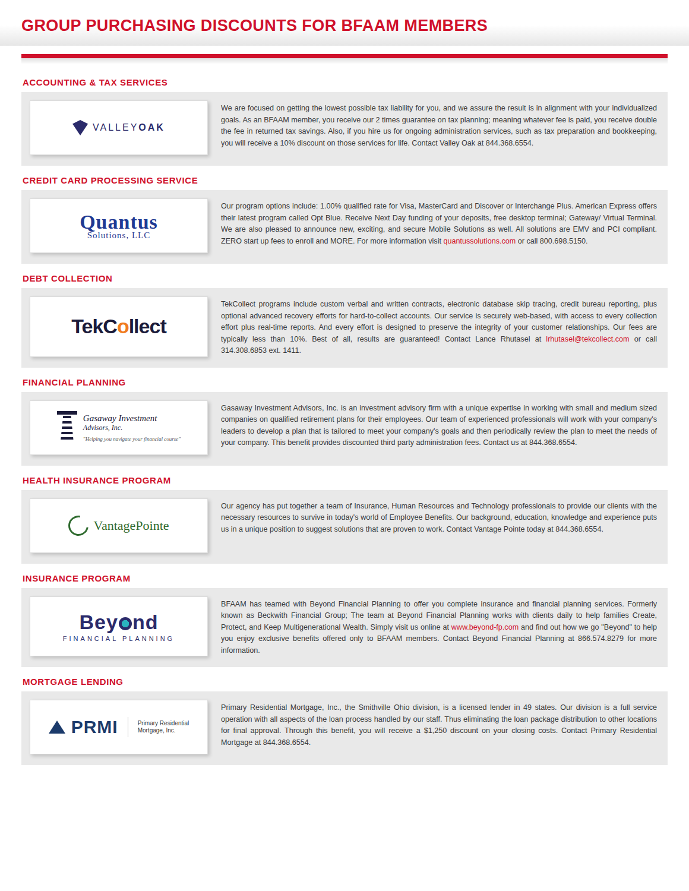GROUP PURCHASING DISCOUNTS FOR BFAAM MEMBERS
Accounting & Tax Services
VALLEY OAK
We are focused on getting the lowest possible tax liability for you, and we assure the result is in alignment with your individualized goals. As an BFAAM member, you receive our 2 times guarantee on tax planning; meaning whatever fee is paid, you receive double the fee in returned tax savings. Also, if you hire us for ongoing administration services, such as tax preparation and bookkeeping, you will receive a 10% discount on those services for life. Contact Valley Oak at 844.368.6554.
Credit Card Processing Service
Quantus
Solutions, LLC
Our program options include: 1.00% qualified rate for Visa, MasterCard and Discover or Interchange Plus. American Express offers their latest program called Opt Blue. Receive Next Day funding of your deposits, free desktop terminal; Gateway/ Virtual Terminal. We are also pleased to announce new, exciting, and secure Mobile Solutions as well. All solutions are EMV and PCI compliant. ZERO start up fees to enroll and MORE. For more information visit quantussolutions.com or call 800.698.5150.
Debt Collection
TekCollect
TekCollect programs include custom verbal and written contracts, electronic database skip tracing, credit bureau reporting, plus optional advanced recovery efforts for hard-to-collect accounts. Our service is securely web-based, with access to every collection effort plus real-time reports. And every effort is designed to preserve the integrity of your customer relationships. Our fees are typically less than 10%. Best of all, results are guaranteed! Contact Lance Rhutasel at lrhutasel@tekcollect.com or call 314.308.6853 ext. 1411.
Financial Planning
Gasaway Investment
Advisors, Inc.
"Helping you navigate your financial course"
Gasaway Investment Advisors, Inc. is an investment advisory firm with a unique expertise in working with small and medium sized companies on qualified retirement plans for their employees. Our team of experienced professionals will work with your company's leaders to develop a plan that is tailored to meet your company's goals and then periodically review the plan to meet the needs of your company. This benefit provides discounted third party administration fees. Contact us at 844.368.6554.
Health Insurance Program
VantagePointe
Our agency has put together a team of Insurance, Human Resources and Technology professionals to provide our clients with the necessary resources to survive in today's world of Employee Benefits. Our background, education, knowledge and experience puts us in a unique position to suggest solutions that are proven to work. Contact Vantage Pointe today at 844.368.6554.
Insurance Program
Bey nd
FINANCIAL PLANNING
BFAAM has teamed with Beyond Financial Planning to offer you complete insurance and financial planning services. Formerly known as Beckwith Financial Group; The team at Beyond Financial Planning works with clients daily to help families Create, Protect, and Keep Multigenerational Wealth. Simply visit us online at www.beyond-fp.com and find out how we go "Beyond" to help you enjoy exclusive benefits offered only to BFAAM members. Contact Beyond Financial Planning at 866.574.8279 for more information.
Mortgage Lending
PRMI Primary Residential
Mortgage, Inc.
Primary Residential Mortgage, Inc., the Smithville Ohio division, is a licensed lender in 49 states. Our division is a full service operation with all aspects of the loan process handled by our staff. Thus eliminating the loan package distribution to other locations for final approval. Through this benefit, you will receive a $1,250 discount on your closing costs. Contact Primary Residential Mortgage at 844.368.6554.